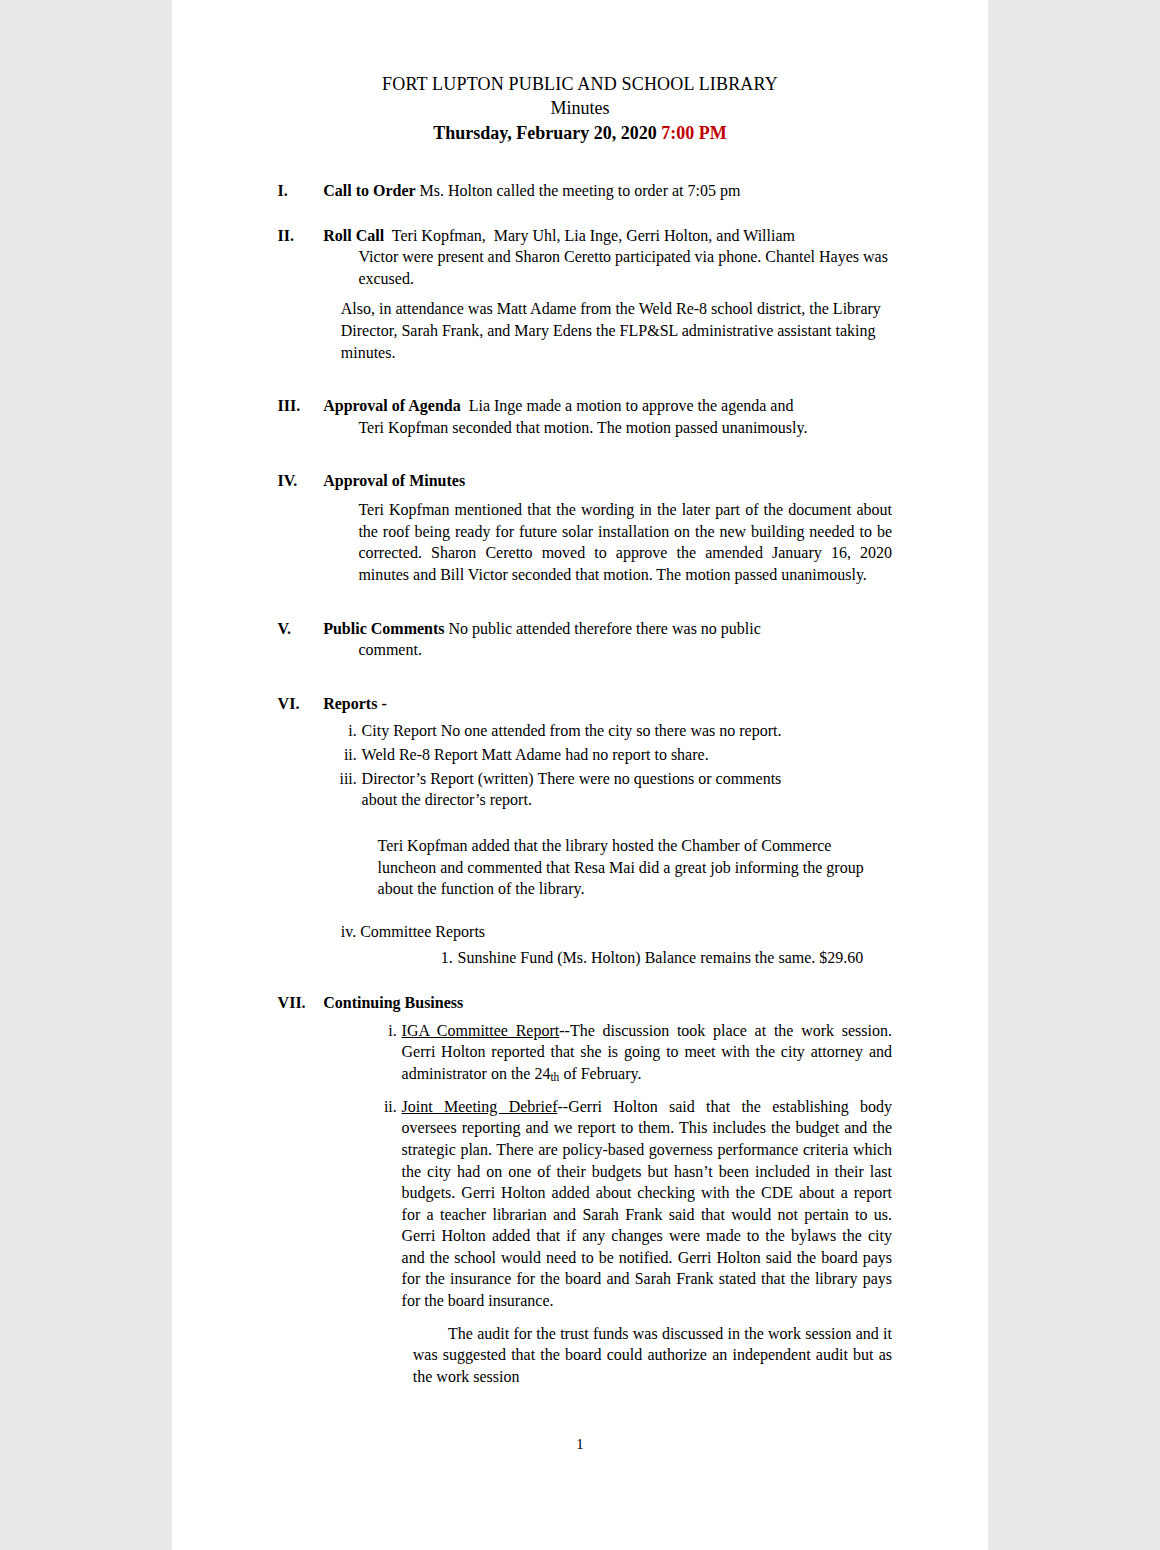FORT LUPTON PUBLIC AND SCHOOL LIBRARY
Minutes
Thursday, February 20, 2020 7:00 PM
I.
Call to Order Ms. Holton called the meeting to order at 7:05 pm
II.
Roll Call Teri Kopfman, Mary Uhl, Lia Inge, Gerri Holton, and William
Victor were present and Sharon Ceretto participated via phone. Chantel Hayes was excused.
Also, in attendance was Matt Adame from the Weld Re-8 school district, the Library Director, Sarah Frank, and Mary Edens the FLP&SL administrative assistant taking minutes.
III.
Approval of Agenda Lia Inge made a motion to approve the agenda and
Teri Kopfman seconded that motion. The motion passed unanimously.
IV.
Approval of Minutes
Teri Kopfman mentioned that the wording in the later part of the document about the roof being ready for future solar installation on the new building needed to be corrected. Sharon Ceretto moved to approve the amended January 16, 2020 minutes and Bill Victor seconded that motion. The motion passed unanimously.
V.
Public Comments No public attended therefore there was no public
comment.
VI.
Reports -
i. City Report No one attended from the city so there was no report.
ii. Weld Re-8 Report Matt Adame had no report to share.
iii. Director’s Report (written) There were no questions or comments
about the director’s report.
Teri Kopfman added that the library hosted the Chamber of Commerce luncheon and commented that Resa Mai did a great job informing the group about the function of the library.
iv. Committee Reports
1. Sunshine Fund (Ms. Holton) Balance remains the same. $29.60
VII.
Continuing Business
i. IGA Committee Report--The discussion took place at the work session. Gerri Holton reported that she is going to meet with the city attorney and administrator on the 24th of February.
ii. Joint Meeting Debrief--Gerri Holton said that the establishing body oversees reporting and we report to them. This includes the budget and the strategic plan. There are policy-based governess performance criteria which the city had on one of their budgets but hasn’t been included in their last budgets. Gerri Holton added about checking with the CDE about a report for a teacher librarian and Sarah Frank said that would not pertain to us. Gerri Holton added that if any changes were made to the bylaws the city and the school would need to be notified. Gerri Holton said the board pays for the insurance for the board and Sarah Frank stated that the library pays for the board insurance.
The audit for the trust funds was discussed in the work session and it was suggested that the board could authorize an independent audit but as the work session
1